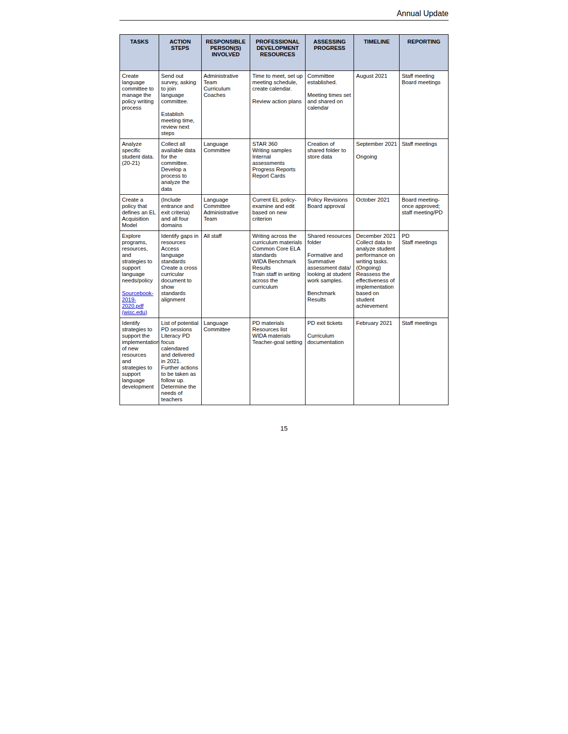Annual Update
| TASKS | ACTION STEPS | RESPONSIBLE PERSON(S) INVOLVED | PROFESSIONAL DEVELOPMENT RESOURCES | ASSESSING PROGRESS | TIMELINE | REPORTING |
| --- | --- | --- | --- | --- | --- | --- |
| Create language committee to manage the policy writing process | Send out survey, asking to join language committee. Establish meeting time, review next steps | Administrative Team Curriculum Coaches | Time to meet, set up meeting schedule, create calendar. Review action plans | Committee established. Meeting times set and shared on calendar | August 2021 | Staff meeting Board meetings |
| Analyze specific student data. (20-21) | Collect all available data for the committee. Develop a process to analyze the data | Language Committee | STAR 360 Writing samples Internal assessments Progress Reports Report Cards | Creation of shared folder to store data | September 2021 Ongoing | Staff meetings |
| Create a policy that defines an EL Acquisition Model | (Include entrance and exit criteria) and all four domains | Language Committee Administrative Team | Current EL policy- examine and edit based on new criterion | Policy Revisions Board approval | October 2021 | Board meeting- once approved; staff meeting/PD |
| Explore programs, resources, and strategies to support language needs/policy Sourcebook-2019-2020.pdf (wisc.edu) | Identify gaps in resources Access language standards Create a cross curricular document to show standards alignment | All staff | Writing across the curriculum materials Common Core ELA standards WIDA Benchmark Results Train staff in writing across the curriculum | Shared resources folder Formative and Summative assessment data/ looking at student work samples. Benchmark Results | December 2021 Collect data to analyze student performance on writing tasks. (Ongoing) Reassess the effectiveness of implementation based on student achievement | PD Staff meetings |
| Identify strategies to support the implementation of new resources and strategies to support language development | List of potential PD sessions Literacy PD focus calendared and delivered in 2021. Further actions to be taken as follow up. Determine the needs of teachers | Language Committee | PD materials Resources list WIDA materials Teacher-goal setting | PD exit tickets Curriculum documentation | February 2021 | Staff meetings |
15